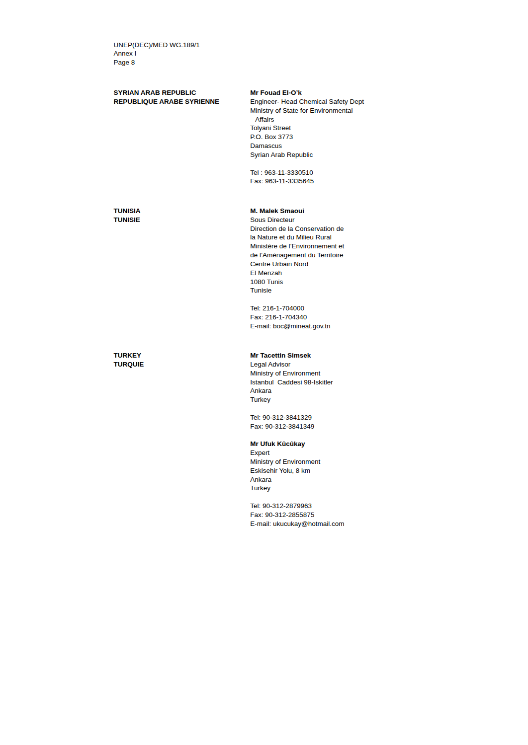UNEP(DEC)/MED WG.189/1
Annex I
Page 8
| SYRIAN ARAB REPUBLIC REPUBLIQUE ARABE SYRIENNE | Mr Fouad El-O’k Engineer- Head Chemical Safety Dept Ministry of State for Environmental Affairs Tolyani Street P.O. Box 3773 Damascus Syrian Arab Republic Tel : 963-11-3330510 Fax: 963-11-3335645 |
| TUNISIA TUNISIE | M. Malek Smaoui Sous Directeur Direction de la Conservation de la Nature et du Milieu Rural Ministère de l’Environnement et de l’Aménagement du Territoire Centre Urbain Nord El Menzah 1080 Tunis Tunisie Tel: 216-1-704000 Fax: 216-1-704340 E-mail: boc@mineat.gov.tn |
| TURKEY TURQUIE | Mr Tacettin Simsek Legal Advisor Ministry of Environment Istanbul Caddesi 98-Iskitler Ankara Turkey Tel: 90-312-3841329 Fax: 90-312-3841349 Mr Ufuk Kûcûkay Expert Ministry of Environment Eskisehir Yolu, 8 km Ankara Turkey Tel: 90-312-2879963 Fax: 90-312-2855875 E-mail: ukucukay@hotmail.com |